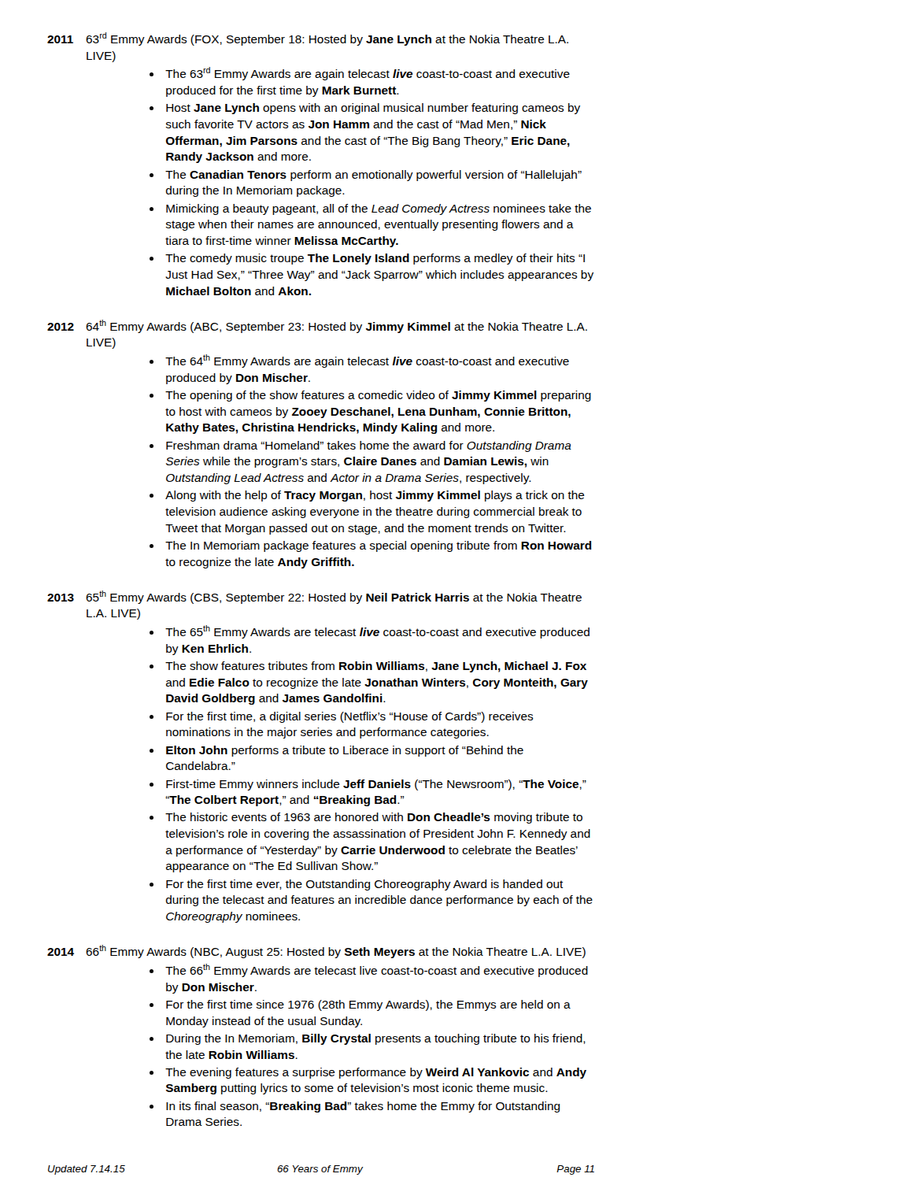2011
63rd Emmy Awards (FOX, September 18: Hosted by Jane Lynch at the Nokia Theatre L.A. LIVE)
The 63rd Emmy Awards are again telecast live coast-to-coast and executive produced for the first time by Mark Burnett.
Host Jane Lynch opens with an original musical number featuring cameos by such favorite TV actors as Jon Hamm and the cast of “Mad Men,” Nick Offerman, Jim Parsons and the cast of “The Big Bang Theory,” Eric Dane, Randy Jackson and more.
The Canadian Tenors perform an emotionally powerful version of “Hallelujah” during the In Memoriam package.
Mimicking a beauty pageant, all of the Lead Comedy Actress nominees take the stage when their names are announced, eventually presenting flowers and a tiara to first-time winner Melissa McCarthy.
The comedy music troupe The Lonely Island performs a medley of their hits “I Just Had Sex,” “Three Way” and “Jack Sparrow” which includes appearances by Michael Bolton and Akon.
2012
64th Emmy Awards (ABC, September 23: Hosted by Jimmy Kimmel at the Nokia Theatre L.A. LIVE)
The 64th Emmy Awards are again telecast live coast-to-coast and executive produced by Don Mischer.
The opening of the show features a comedic video of Jimmy Kimmel preparing to host with cameos by Zooey Deschanel, Lena Dunham, Connie Britton, Kathy Bates, Christina Hendricks, Mindy Kaling and more.
Freshman drama “Homeland” takes home the award for Outstanding Drama Series while the program’s stars, Claire Danes and Damian Lewis, win Outstanding Lead Actress and Actor in a Drama Series, respectively.
Along with the help of Tracy Morgan, host Jimmy Kimmel plays a trick on the television audience asking everyone in the theatre during commercial break to Tweet that Morgan passed out on stage, and the moment trends on Twitter.
The In Memoriam package features a special opening tribute from Ron Howard to recognize the late Andy Griffith.
2013
65th Emmy Awards (CBS, September 22: Hosted by Neil Patrick Harris at the Nokia Theatre L.A. LIVE)
The 65th Emmy Awards are telecast live coast-to-coast and executive produced by Ken Ehrlich.
The show features tributes from Robin Williams, Jane Lynch, Michael J. Fox and Edie Falco to recognize the late Jonathan Winters, Cory Monteith, Gary David Goldberg and James Gandolfini.
For the first time, a digital series (Netflix’s “House of Cards”) receives nominations in the major series and performance categories.
Elton John performs a tribute to Liberace in support of “Behind the Candelabra.”
First-time Emmy winners include Jeff Daniels (“The Newsroom”), “The Voice,” “The Colbert Report,” and “Breaking Bad.”
The historic events of 1963 are honored with Don Cheadle’s moving tribute to television’s role in covering the assassination of President John F. Kennedy and a performance of “Yesterday” by Carrie Underwood to celebrate the Beatles’ appearance on “The Ed Sullivan Show.”
For the first time ever, the Outstanding Choreography Award is handed out during the telecast and features an incredible dance performance by each of the Choreography nominees.
2014
66th Emmy Awards (NBC, August 25: Hosted by Seth Meyers at the Nokia Theatre L.A. LIVE)
The 66th Emmy Awards are telecast live coast-to-coast and executive produced by Don Mischer.
For the first time since 1976 (28th Emmy Awards), the Emmys are held on a Monday instead of the usual Sunday.
During the In Memoriam, Billy Crystal presents a touching tribute to his friend, the late Robin Williams.
The evening features a surprise performance by Weird Al Yankovic and Andy Samberg putting lyrics to some of television’s most iconic theme music.
In its final season, “Breaking Bad” takes home the Emmy for Outstanding Drama Series.
Updated 7.14.15 66 Years of Emmy Page 11